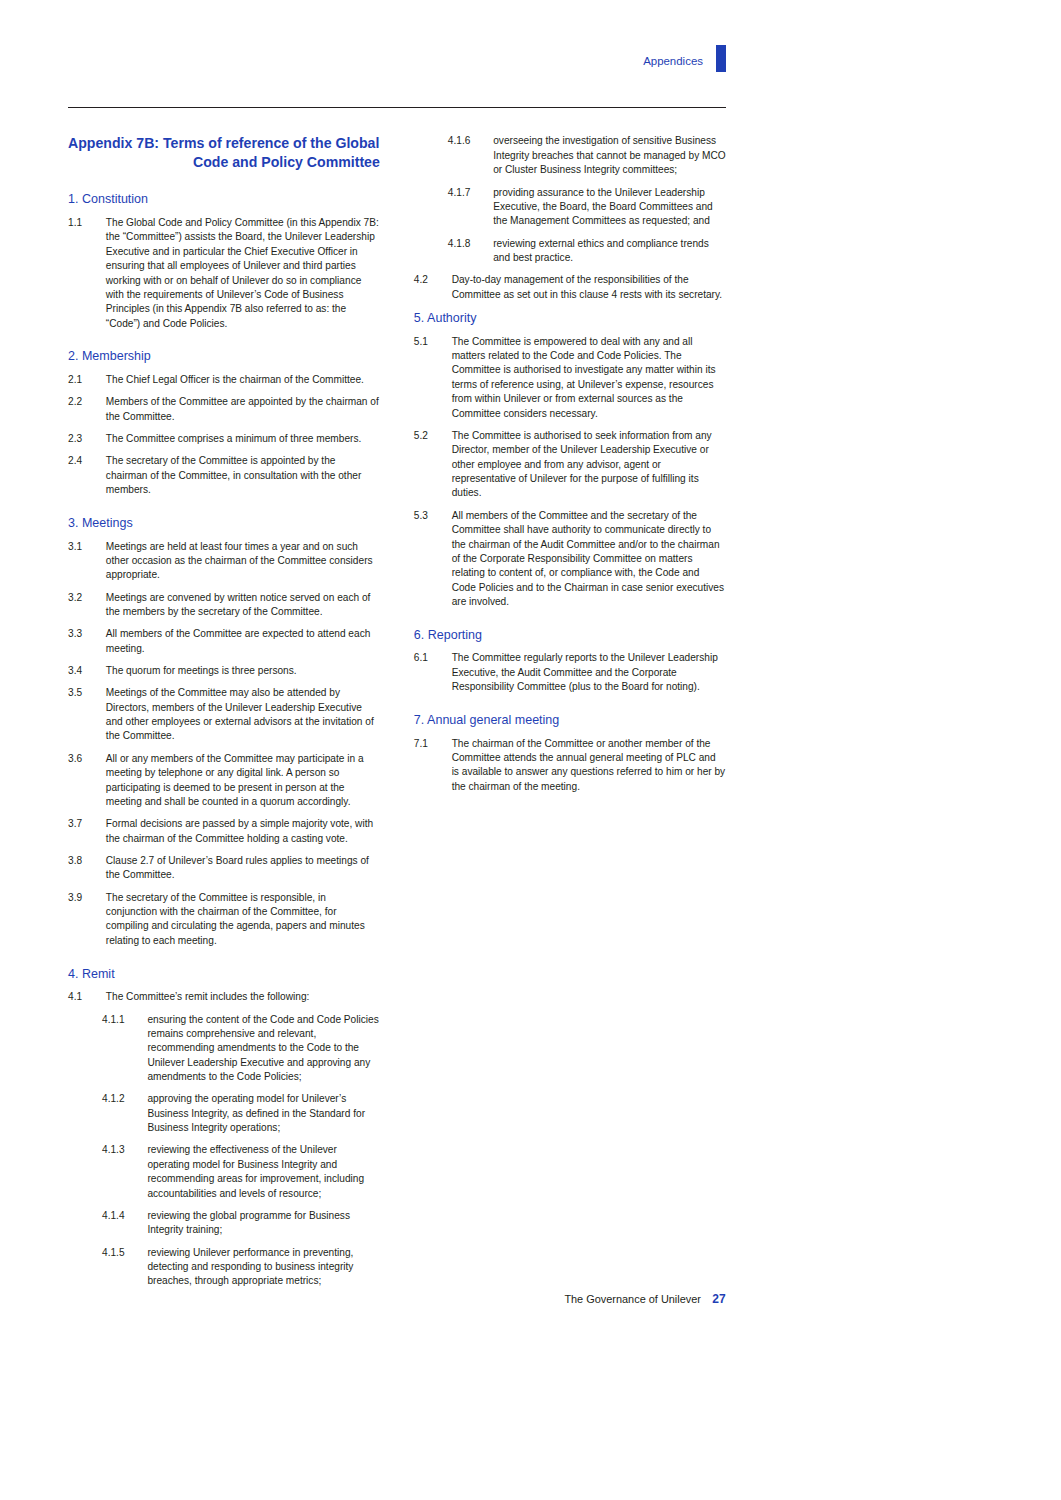Appendices
Appendix 7B: Terms of reference of the Global Code and Policy Committee
1. Constitution
1.1
The Global Code and Policy Committee (in this Appendix 7B: the “Committee”) assists the Board, the Unilever Leadership Executive and in particular the Chief Executive Officer in ensuring that all employees of Unilever and third parties working with or on behalf of Unilever do so in compliance with the requirements of Unilever’s Code of Business Principles (in this Appendix 7B also referred to as: the “Code”) and Code Policies.
2. Membership
2.1
The Chief Legal Officer is the chairman of the Committee.
2.2
Members of the Committee are appointed by the chairman of the Committee.
2.3
The Committee comprises a minimum of three members.
2.4
The secretary of the Committee is appointed by the chairman of the Committee, in consultation with the other members.
3. Meetings
3.1
Meetings are held at least four times a year and on such other occasion as the chairman of the Committee considers appropriate.
3.2
Meetings are convened by written notice served on each of the members by the secretary of the Committee.
3.3
All members of the Committee are expected to attend each meeting.
3.4
The quorum for meetings is three persons.
3.5
Meetings of the Committee may also be attended by Directors, members of the Unilever Leadership Executive and other employees or external advisors at the invitation of the Committee.
3.6
All or any members of the Committee may participate in a meeting by telephone or any digital link. A person so participating is deemed to be present in person at the meeting and shall be counted in a quorum accordingly.
3.7
Formal decisions are passed by a simple majority vote, with the chairman of the Committee holding a casting vote.
3.8
Clause 2.7 of Unilever’s Board rules applies to meetings of the Committee.
3.9
The secretary of the Committee is responsible, in conjunction with the chairman of the Committee, for compiling and circulating the agenda, papers and minutes relating to each meeting.
4. Remit
4.1
The Committee’s remit includes the following:
4.1.1
ensuring the content of the Code and Code Policies remains comprehensive and relevant, recommending amendments to the Code to the Unilever Leadership Executive and approving any amendments to the Code Policies;
4.1.2
approving the operating model for Unilever’s Business Integrity, as defined in the Standard for Business Integrity operations;
4.1.3
reviewing the effectiveness of the Unilever operating model for Business Integrity and recommending areas for improvement, including accountabilities and levels of resource;
4.1.4
reviewing the global programme for Business Integrity training;
4.1.5
reviewing Unilever performance in preventing, detecting and responding to business integrity breaches, through appropriate metrics;
4.1.6
overseeing the investigation of sensitive Business Integrity breaches that cannot be managed by MCO or Cluster Business Integrity committees;
4.1.7
providing assurance to the Unilever Leadership Executive, the Board, the Board Committees and the Management Committees as requested; and
4.1.8
reviewing external ethics and compliance trends and best practice.
4.2
Day-to-day management of the responsibilities of the Committee as set out in this clause 4 rests with its secretary.
5. Authority
5.1
The Committee is empowered to deal with any and all matters related to the Code and Code Policies. The Committee is authorised to investigate any matter within its terms of reference using, at Unilever’s expense, resources from within Unilever or from external sources as the Committee considers necessary.
5.2
The Committee is authorised to seek information from any Director, member of the Unilever Leadership Executive or other employee and from any advisor, agent or representative of Unilever for the purpose of fulfilling its duties.
5.3
All members of the Committee and the secretary of the Committee shall have authority to communicate directly to the chairman of the Audit Committee and/or to the chairman of the Corporate Responsibility Committee on matters relating to content of, or compliance with, the Code and Code Policies and to the Chairman in case senior executives are involved.
6. Reporting
6.1
The Committee regularly reports to the Unilever Leadership Executive, the Audit Committee and the Corporate Responsibility Committee (plus to the Board for noting).
7. Annual general meeting
7.1
The chairman of the Committee or another member of the Committee attends the annual general meeting of PLC and is available to answer any questions referred to him or her by the chairman of the meeting.
The Governance of Unilever27